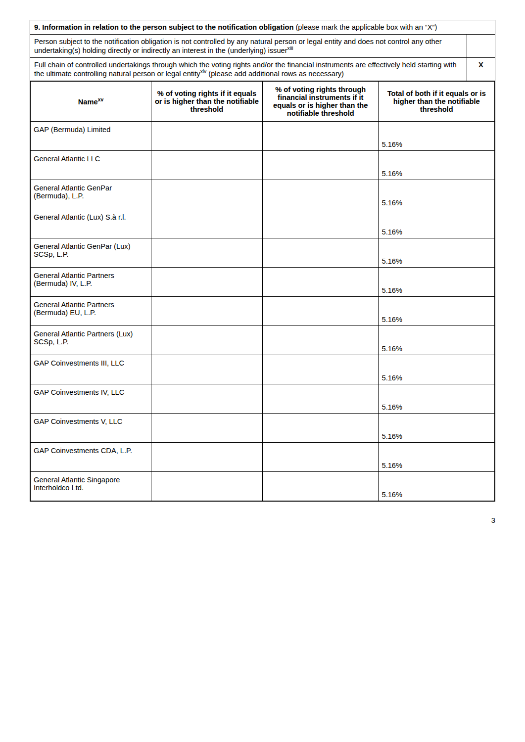| 9. Information in relation to the person subject to the notification obligation (please mark the applicable box with an “X”) |
| Person subject to the notification obligation is not controlled by any natural person or legal entity and does not control any other undertaking(s) holding directly or indirectly an interest in the (underlying) issuer xiii | |
| Full chain of controlled undertakings through which the voting rights and/or the financial instruments are effectively held starting with the ultimate controlling natural person or legal entity xiv (please add additional rows as necessary) | X |
| / Name xv / % of voting rights if it equals or is higher than the notifiable threshold / % of voting rights through financial instruments if it equals or is higher than the notifiable threshold / Total of both if it equals or is higher than the notifiable threshold / / --- / --- / --- / --- / / GAP (Bermuda) Limited / / / 5.16% / / General Atlantic LLC / / / 5.16% / / General Atlantic GenPar (Bermuda), L.P. / / / 5.16% / / General Atlantic (Lux) S.à r.l. / / / 5.16% / / General Atlantic GenPar (Lux) SCSp, L.P. / / / 5.16% / / General Atlantic Partners (Bermuda) IV, L.P. / / / 5.16% / / General Atlantic Partners (Bermuda) EU, L.P. / / / 5.16% / / General Atlantic Partners (Lux) SCSp, L.P. / / / 5.16% / / GAP Coinvestments III, LLC / / / 5.16% / / GAP Coinvestments IV, LLC / / / 5.16% / / GAP Coinvestments V, LLC / / / 5.16% / / GAP Coinvestments CDA, L.P. / / / 5.16% / / General Atlantic Singapore Interholdco Ltd. / / / 5.16% / |
3